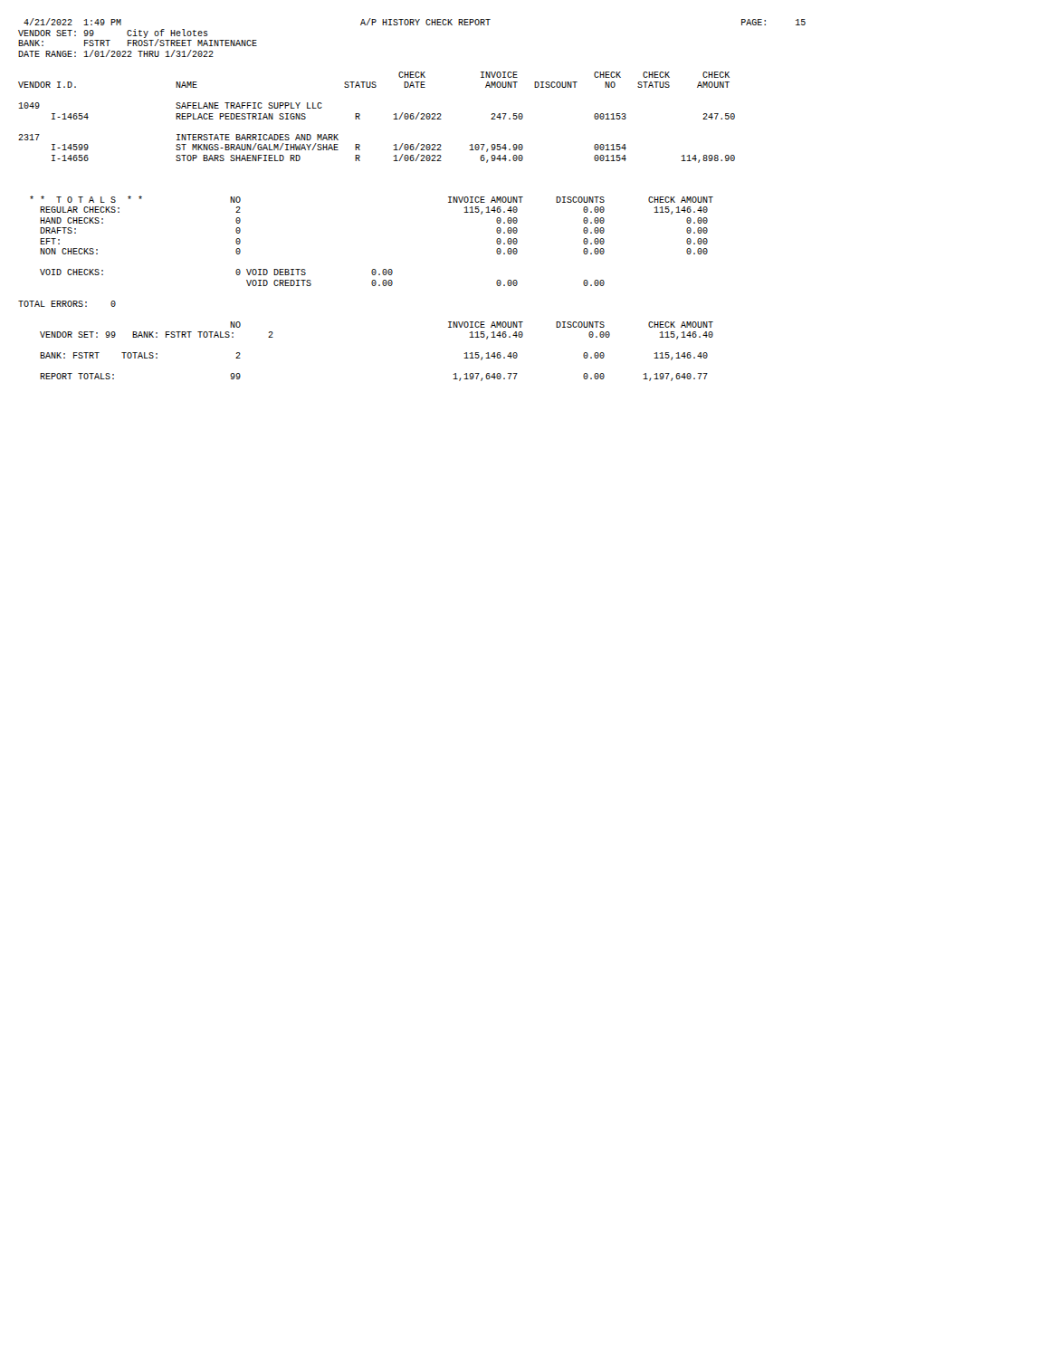4/21/2022  1:49 PM                                            A/P HISTORY CHECK REPORT                                              PAGE:     15
VENDOR SET: 99      City of Helotes
BANK:       FSTRT   FROST/STREET MAINTENANCE
DATE RANGE: 1/01/2022 THRU 1/31/2022

                                                                      CHECK          INVOICE              CHECK    CHECK      CHECK
VENDOR I.D.                  NAME                           STATUS     DATE           AMOUNT   DISCOUNT     NO    STATUS     AMOUNT

1049                         SAFELANE TRAFFIC SUPPLY LLC
      I-14654                REPLACE PEDESTRIAN SIGNS         R      1/06/2022         247.50             001153              247.50

2317                         INTERSTATE BARRICADES AND MARK
      I-14599                ST MKNGS-BRAUN/GALM/IHWAY/SHAE   R      1/06/2022     107,954.90             001154
      I-14656                STOP BARS SHAENFIELD RD          R      1/06/2022       6,944.00             001154          114,898.90



  * *  T O T A L S  * *                NO                                      INVOICE AMOUNT      DISCOUNTS        CHECK AMOUNT
    REGULAR CHECKS:                     2                                         115,146.40            0.00         115,146.40
    HAND CHECKS:                        0                                               0.00            0.00               0.00
    DRAFTS:                             0                                               0.00            0.00               0.00
    EFT:                                0                                               0.00            0.00               0.00
    NON CHECKS:                         0                                               0.00            0.00               0.00

    VOID CHECKS:                        0 VOID DEBITS            0.00
                                          VOID CREDITS           0.00                   0.00            0.00

TOTAL ERRORS:    0

                                       NO                                      INVOICE AMOUNT      DISCOUNTS        CHECK AMOUNT
    VENDOR SET: 99   BANK: FSTRT TOTALS:      2                                    115,146.40            0.00         115,146.40

    BANK: FSTRT    TOTALS:              2                                         115,146.40            0.00         115,146.40

    REPORT TOTALS:                     99                                       1,197,640.77            0.00       1,197,640.77